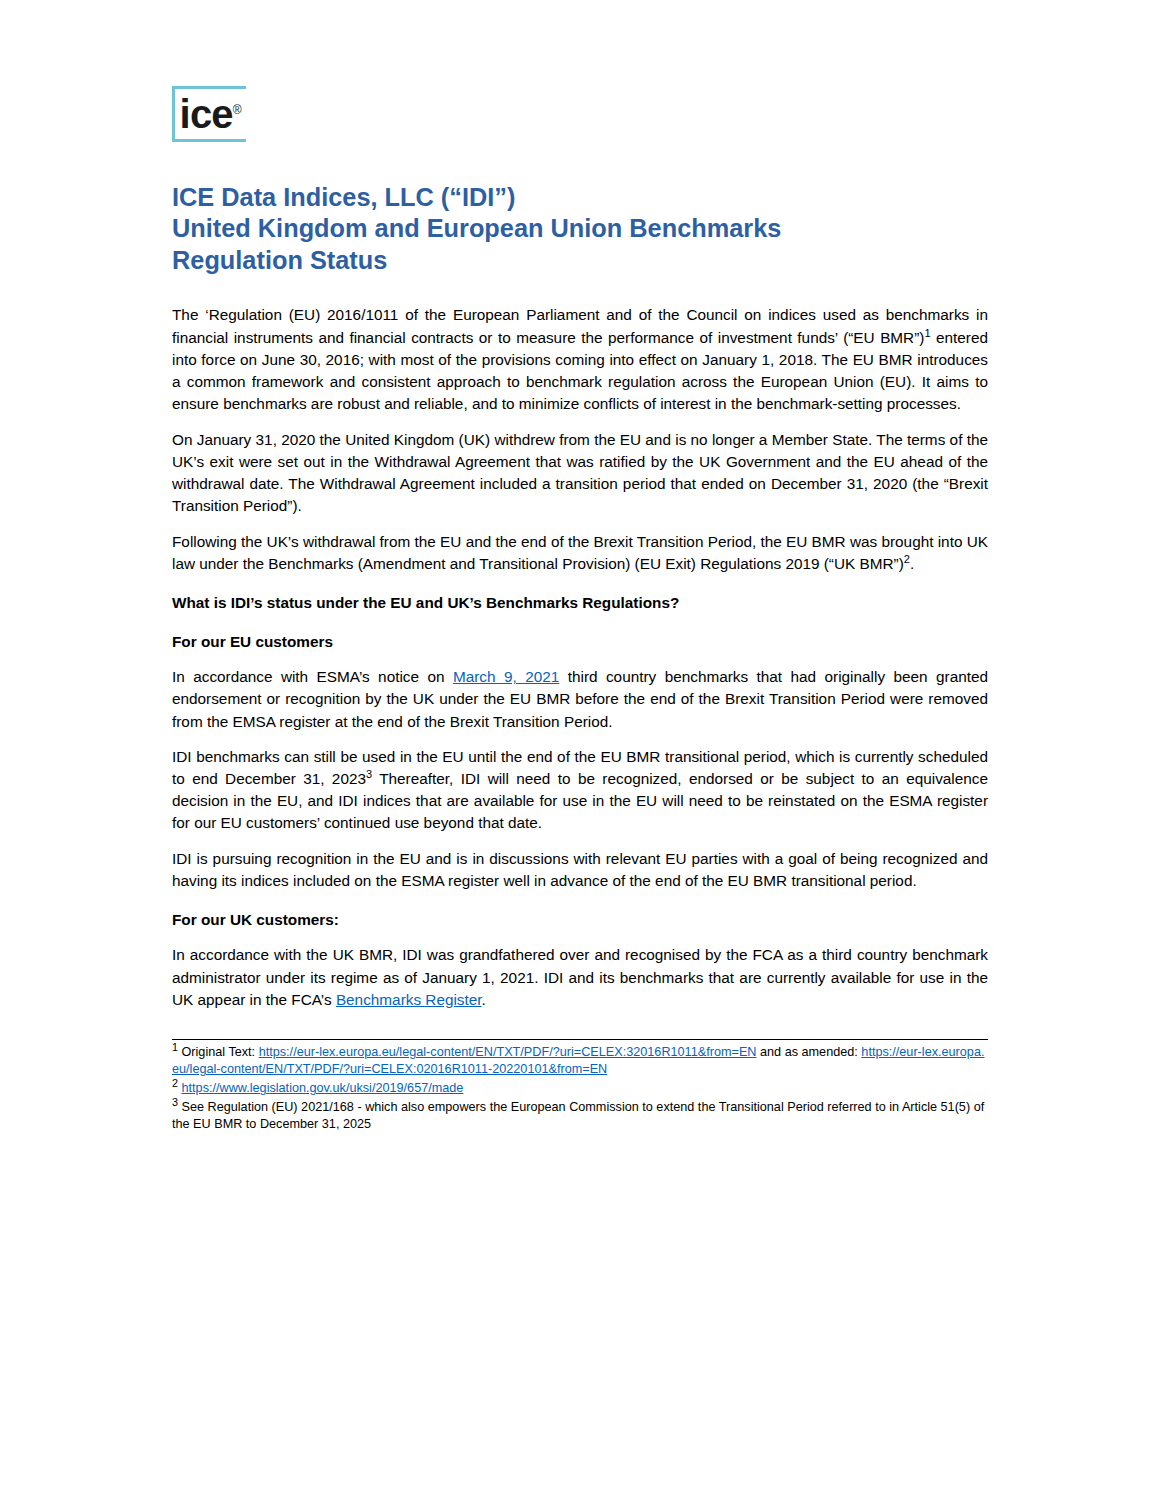ice®
ICE Data Indices, LLC (“IDI”)
United Kingdom and European Union Benchmarks
Regulation Status
The ‘Regulation (EU) 2016/1011 of the European Parliament and of the Council on indices used as benchmarks in financial instruments and financial contracts or to measure the performance of investment funds’ (“EU BMR”)1 entered into force on June 30, 2016; with most of the provisions coming into effect on January 1, 2018. The EU BMR introduces a common framework and consistent approach to benchmark regulation across the European Union (EU). It aims to ensure benchmarks are robust and reliable, and to minimize conflicts of interest in the benchmark-setting processes.
On January 31, 2020 the United Kingdom (UK) withdrew from the EU and is no longer a Member State. The terms of the UK’s exit were set out in the Withdrawal Agreement that was ratified by the UK Government and the EU ahead of the withdrawal date. The Withdrawal Agreement included a transition period that ended on December 31, 2020 (the “Brexit Transition Period”).
Following the UK’s withdrawal from the EU and the end of the Brexit Transition Period, the EU BMR was brought into UK law under the Benchmarks (Amendment and Transitional Provision) (EU Exit) Regulations 2019 (“UK BMR”)2.
What is IDI’s status under the EU and UK’s Benchmarks Regulations?
For our EU customers
In accordance with ESMA’s notice on March 9, 2021 third country benchmarks that had originally been granted endorsement or recognition by the UK under the EU BMR before the end of the Brexit Transition Period were removed from the EMSA register at the end of the Brexit Transition Period.
IDI benchmarks can still be used in the EU until the end of the EU BMR transitional period, which is currently scheduled to end December 31, 20233 Thereafter, IDI will need to be recognized, endorsed or be subject to an equivalence decision in the EU, and IDI indices that are available for use in the EU will need to be reinstated on the ESMA register for our EU customers’ continued use beyond that date.
IDI is pursuing recognition in the EU and is in discussions with relevant EU parties with a goal of being recognized and having its indices included on the ESMA register well in advance of the end of the EU BMR transitional period.
For our UK customers:
In accordance with the UK BMR, IDI was grandfathered over and recognised by the FCA as a third country benchmark administrator under its regime as of January 1, 2021. IDI and its benchmarks that are currently available for use in the UK appear in the FCA’s Benchmarks Register.
1 Original Text: https://eur-lex.europa.eu/legal-content/EN/TXT/PDF/?uri=CELEX:32016R1011&from=EN and as amended: https://eur-lex.europa.eu/legal-content/EN/TXT/PDF/?uri=CELEX:02016R1011-20220101&from=EN
2 https://www.legislation.gov.uk/uksi/2019/657/made
3 See Regulation (EU) 2021/168 - which also empowers the European Commission to extend the Transitional Period referred to in Article 51(5) of the EU BMR to December 31, 2025